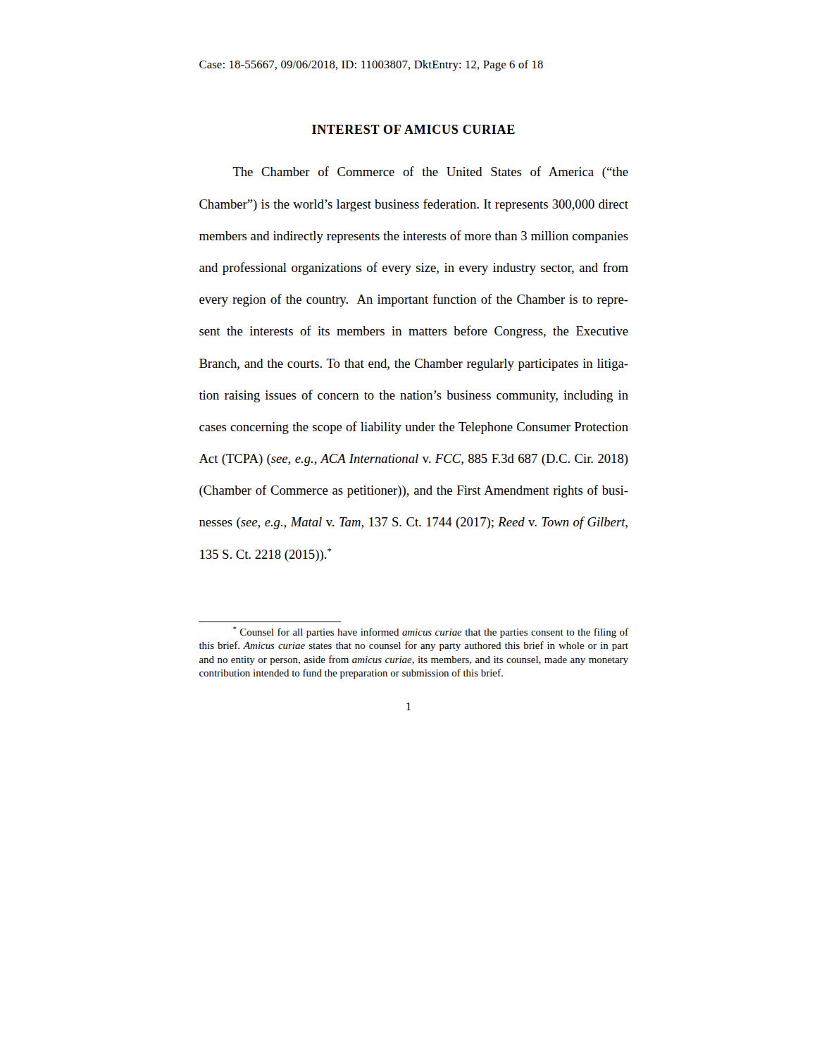Case: 18-55667, 09/06/2018, ID: 11003807, DktEntry: 12, Page 6 of 18
Interest of Amicus Curiae
The Chamber of Commerce of the United States of America (“the Chamber”) is the world’s largest business federation. It represents 300,000 direct members and indirectly represents the interests of more than 3 million companies and professional organizations of every size, in every industry sector, and from every region of the country. An important function of the Chamber is to represent the interests of its members in matters before Congress, the Executive Branch, and the courts. To that end, the Chamber regularly participates in litigation raising issues of concern to the nation’s business community, including in cases concerning the scope of liability under the Telephone Consumer Protection Act (TCPA) (see, e.g., ACA International v. FCC, 885 F.3d 687 (D.C. Cir. 2018) (Chamber of Commerce as petitioner)), and the First Amendment rights of businesses (see, e.g., Matal v. Tam, 137 S. Ct. 1744 (2017); Reed v. Town of Gilbert, 135 S. Ct. 2218 (2015)).*
* Counsel for all parties have informed amicus curiae that the parties consent to the filing of this brief. Amicus curiae states that no counsel for any party authored this brief in whole or in part and no entity or person, aside from amicus curiae, its members, and its counsel, made any monetary contribution intended to fund the preparation or submission of this brief.
1